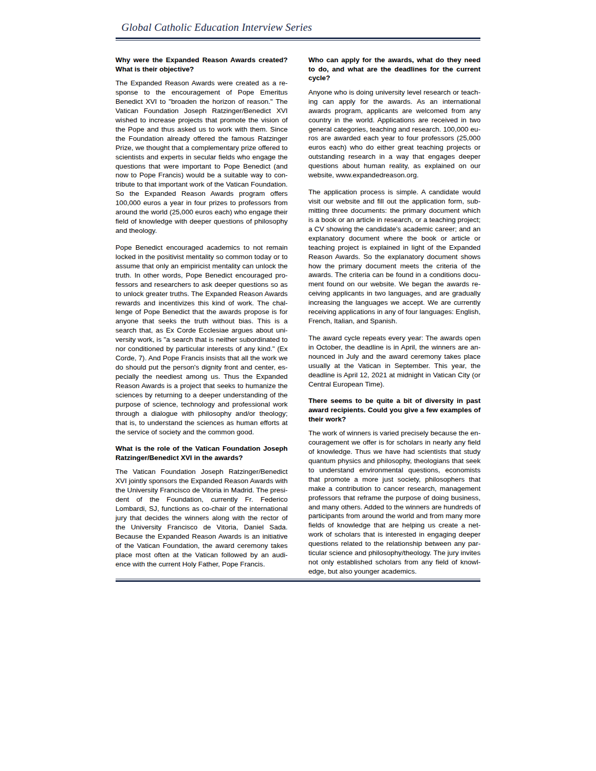Global Catholic Education Interview Series
Why were the Expanded Reason Awards created? What is their objective?
The Expanded Reason Awards were created as a response to the encouragement of Pope Emeritus Benedict XVI to "broaden the horizon of reason." The Vatican Foundation Joseph Ratzinger/Benedict XVI wished to increase projects that promote the vision of the Pope and thus asked us to work with them. Since the Foundation already offered the famous Ratzinger Prize, we thought that a complementary prize offered to scientists and experts in secular fields who engage the questions that were important to Pope Benedict (and now to Pope Francis) would be a suitable way to contribute to that important work of the Vatican Foundation. So the Expanded Reason Awards program offers 100,000 euros a year in four prizes to professors from around the world (25,000 euros each) who engage their field of knowledge with deeper questions of philosophy and theology.
Pope Benedict encouraged academics to not remain locked in the positivist mentality so common today or to assume that only an empiricist mentality can unlock the truth. In other words, Pope Benedict encouraged professors and researchers to ask deeper questions so as to unlock greater truths. The Expanded Reason Awards rewards and incentivizes this kind of work. The challenge of Pope Benedict that the awards propose is for anyone that seeks the truth without bias. This is a search that, as Ex Corde Ecclesiae argues about university work, is "a search that is neither subordinated to nor conditioned by particular interests of any kind." (Ex Corde, 7). And Pope Francis insists that all the work we do should put the person's dignity front and center, especially the neediest among us. Thus the Expanded Reason Awards is a project that seeks to humanize the sciences by returning to a deeper understanding of the purpose of science, technology and professional work through a dialogue with philosophy and/or theology; that is, to understand the sciences as human efforts at the service of society and the common good.
What is the role of the Vatican Foundation Joseph Ratzinger/Benedict XVI in the awards?
The Vatican Foundation Joseph Ratzinger/Benedict XVI jointly sponsors the Expanded Reason Awards with the University Francisco de Vitoria in Madrid. The president of the Foundation, currently Fr. Federico Lombardi, SJ, functions as co-chair of the international jury that decides the winners along with the rector of the University Francisco de Vitoria, Daniel Sada. Because the Expanded Reason Awards is an initiative of the Vatican Foundation, the award ceremony takes place most often at the Vatican followed by an audience with the current Holy Father, Pope Francis.
Who can apply for the awards, what do they need to do, and what are the deadlines for the current cycle?
Anyone who is doing university level research or teaching can apply for the awards. As an international awards program, applicants are welcomed from any country in the world. Applications are received in two general categories, teaching and research. 100,000 euros are awarded each year to four professors (25,000 euros each) who do either great teaching projects or outstanding research in a way that engages deeper questions about human reality, as explained on our website, www.expandedreason.org.
The application process is simple. A candidate would visit our website and fill out the application form, submitting three documents: the primary document which is a book or an article in research, or a teaching project; a CV showing the candidate's academic career; and an explanatory document where the book or article or teaching project is explained in light of the Expanded Reason Awards. So the explanatory document shows how the primary document meets the criteria of the awards. The criteria can be found in a conditions document found on our website. We began the awards receiving applicants in two languages, and are gradually increasing the languages we accept. We are currently receiving applications in any of four languages: English, French, Italian, and Spanish.
The award cycle repeats every year: The awards open in October, the deadline is in April, the winners are announced in July and the award ceremony takes place usually at the Vatican in September. This year, the deadline is April 12, 2021 at midnight in Vatican City (or Central European Time).
There seems to be quite a bit of diversity in past award recipients. Could you give a few examples of their work?
The work of winners is varied precisely because the encouragement we offer is for scholars in nearly any field of knowledge. Thus we have had scientists that study quantum physics and philosophy, theologians that seek to understand environmental questions, economists that promote a more just society, philosophers that make a contribution to cancer research, management professors that reframe the purpose of doing business, and many others. Added to the winners are hundreds of participants from around the world and from many more fields of knowledge that are helping us create a network of scholars that is interested in engaging deeper questions related to the relationship between any particular science and philosophy/theology. The jury invites not only established scholars from any field of knowledge, but also younger academics.